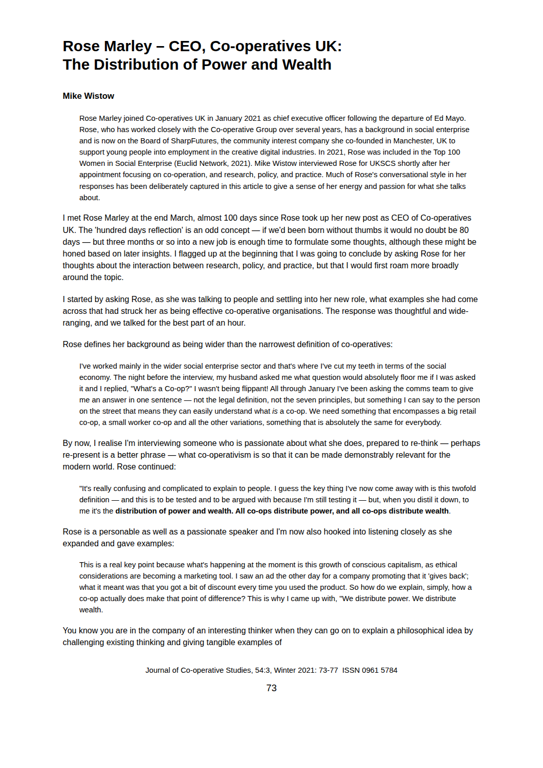Rose Marley – CEO, Co-operatives UK:
The Distribution of Power and Wealth
Mike Wistow
Rose Marley joined Co-operatives UK in January 2021 as chief executive officer following the departure of Ed Mayo. Rose, who has worked closely with the Co-operative Group over several years, has a background in social enterprise and is now on the Board of SharpFutures, the community interest company she co-founded in Manchester, UK to support young people into employment in the creative digital industries. In 2021, Rose was included in the Top 100 Women in Social Enterprise (Euclid Network, 2021). Mike Wistow interviewed Rose for UKSCS shortly after her appointment focusing on co-operation, and research, policy, and practice. Much of Rose's conversational style in her responses has been deliberately captured in this article to give a sense of her energy and passion for what she talks about.
I met Rose Marley at the end March, almost 100 days since Rose took up her new post as CEO of Co-operatives UK. The 'hundred days reflection' is an odd concept — if we'd been born without thumbs it would no doubt be 80 days — but three months or so into a new job is enough time to formulate some thoughts, although these might be honed based on later insights. I flagged up at the beginning that I was going to conclude by asking Rose for her thoughts about the interaction between research, policy, and practice, but that I would first roam more broadly around the topic.
I started by asking Rose, as she was talking to people and settling into her new role, what examples she had come across that had struck her as being effective co-operative organisations. The response was thoughtful and wide-ranging, and we talked for the best part of an hour.
Rose defines her background as being wider than the narrowest definition of co-operatives:
I've worked mainly in the wider social enterprise sector and that's where I've cut my teeth in terms of the social economy. The night before the interview, my husband asked me what question would absolutely floor me if I was asked it and I replied, "What's a Co-op?" I wasn't being flippant! All through January I've been asking the comms team to give me an answer in one sentence — not the legal definition, not the seven principles, but something I can say to the person on the street that means they can easily understand what is a co-op. We need something that encompasses a big retail co-op, a small worker co-op and all the other variations, something that is absolutely the same for everybody.
By now, I realise I'm interviewing someone who is passionate about what she does, prepared to re-think — perhaps re-present is a better phrase — what co-operativism is so that it can be made demonstrably relevant for the modern world. Rose continued:
"It's really confusing and complicated to explain to people. I guess the key thing I've now come away with is this twofold definition — and this is to be tested and to be argued with because I'm still testing it — but, when you distil it down, to me it's the distribution of power and wealth. All co-ops distribute power, and all co-ops distribute wealth.
Rose is a personable as well as a passionate speaker and I'm now also hooked into listening closely as she expanded and gave examples:
This is a real key point because what's happening at the moment is this growth of conscious capitalism, as ethical considerations are becoming a marketing tool. I saw an ad the other day for a company promoting that it 'gives back'; what it meant was that you got a bit of discount every time you used the product. So how do we explain, simply, how a co-op actually does make that point of difference? This is why I came up with, "We distribute power. We distribute wealth.
You know you are in the company of an interesting thinker when they can go on to explain a philosophical idea by challenging existing thinking and giving tangible examples of
Journal of Co-operative Studies, 54:3, Winter 2021: 73-77 ISSN 0961 5784
73